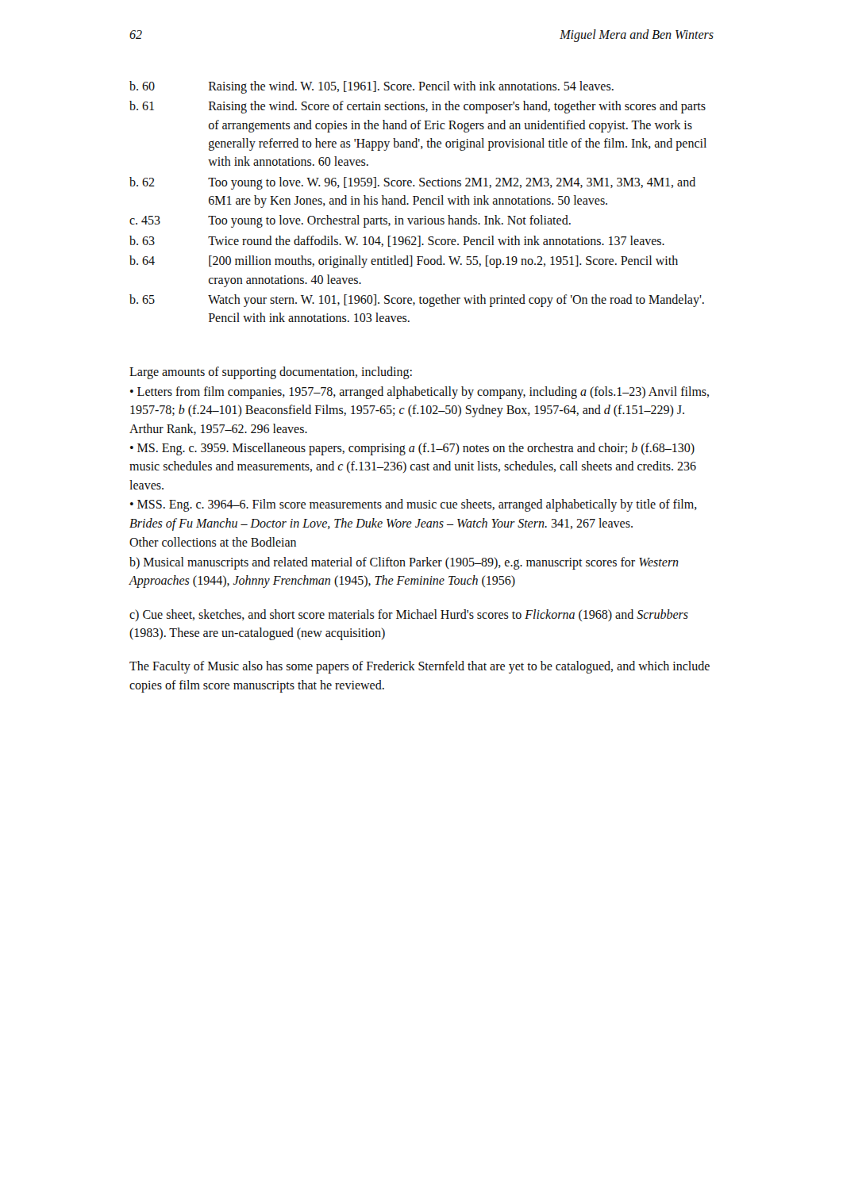62 Miguel Mera and Ben Winters
b. 60
Raising the wind. W. 105, [1961]. Score. Pencil with ink annotations. 54 leaves.
b. 61
Raising the wind. Score of certain sections, in the composer's hand, together with scores and parts of arrangements and copies in the hand of Eric Rogers and an unidentified copyist. The work is generally referred to here as 'Happy band', the original provisional title of the film. Ink, and pencil with ink annotations. 60 leaves.
b. 62
Too young to love. W. 96, [1959]. Score. Sections 2M1, 2M2, 2M3, 2M4, 3M1, 3M3, 4M1, and 6M1 are by Ken Jones, and in his hand. Pencil with ink annotations. 50 leaves.
c. 453
Too young to love. Orchestral parts, in various hands. Ink. Not foliated.
b. 63
Twice round the daffodils. W. 104, [1962]. Score. Pencil with ink annotations. 137 leaves.
b. 64
[200 million mouths, originally entitled] Food. W. 55, [op.19 no.2, 1951]. Score. Pencil with crayon annotations. 40 leaves.
b. 65
Watch your stern. W. 101, [1960]. Score, together with printed copy of 'On the road to Mandelay'. Pencil with ink annotations. 103 leaves.
Large amounts of supporting documentation, including:
• Letters from film companies, 1957–78, arranged alphabetically by company, including a (fols.1–23) Anvil films, 1957-78; b (f.24–101) Beaconsfield Films, 1957-65; c (f.102–50) Sydney Box, 1957-64, and d (f.151–229) J. Arthur Rank, 1957–62. 296 leaves.
• MS. Eng. c. 3959. Miscellaneous papers, comprising a (f.1–67) notes on the orchestra and choir; b (f.68–130) music schedules and measurements, and c (f.131–236) cast and unit lists, schedules, call sheets and credits. 236 leaves.
• MSS. Eng. c. 3964–6. Film score measurements and music cue sheets, arranged alphabetically by title of film, Brides of Fu Manchu – Doctor in Love, The Duke Wore Jeans – Watch Your Stern. 341, 267 leaves.
Other collections at the Bodleian
b) Musical manuscripts and related material of Clifton Parker (1905–89), e.g. manuscript scores for Western Approaches (1944), Johnny Frenchman (1945), The Feminine Touch (1956)
c) Cue sheet, sketches, and short score materials for Michael Hurd's scores to Flickorna (1968) and Scrubbers (1983). These are un-catalogued (new acquisition)
The Faculty of Music also has some papers of Frederick Sternfeld that are yet to be catalogued, and which include copies of film score manuscripts that he reviewed.